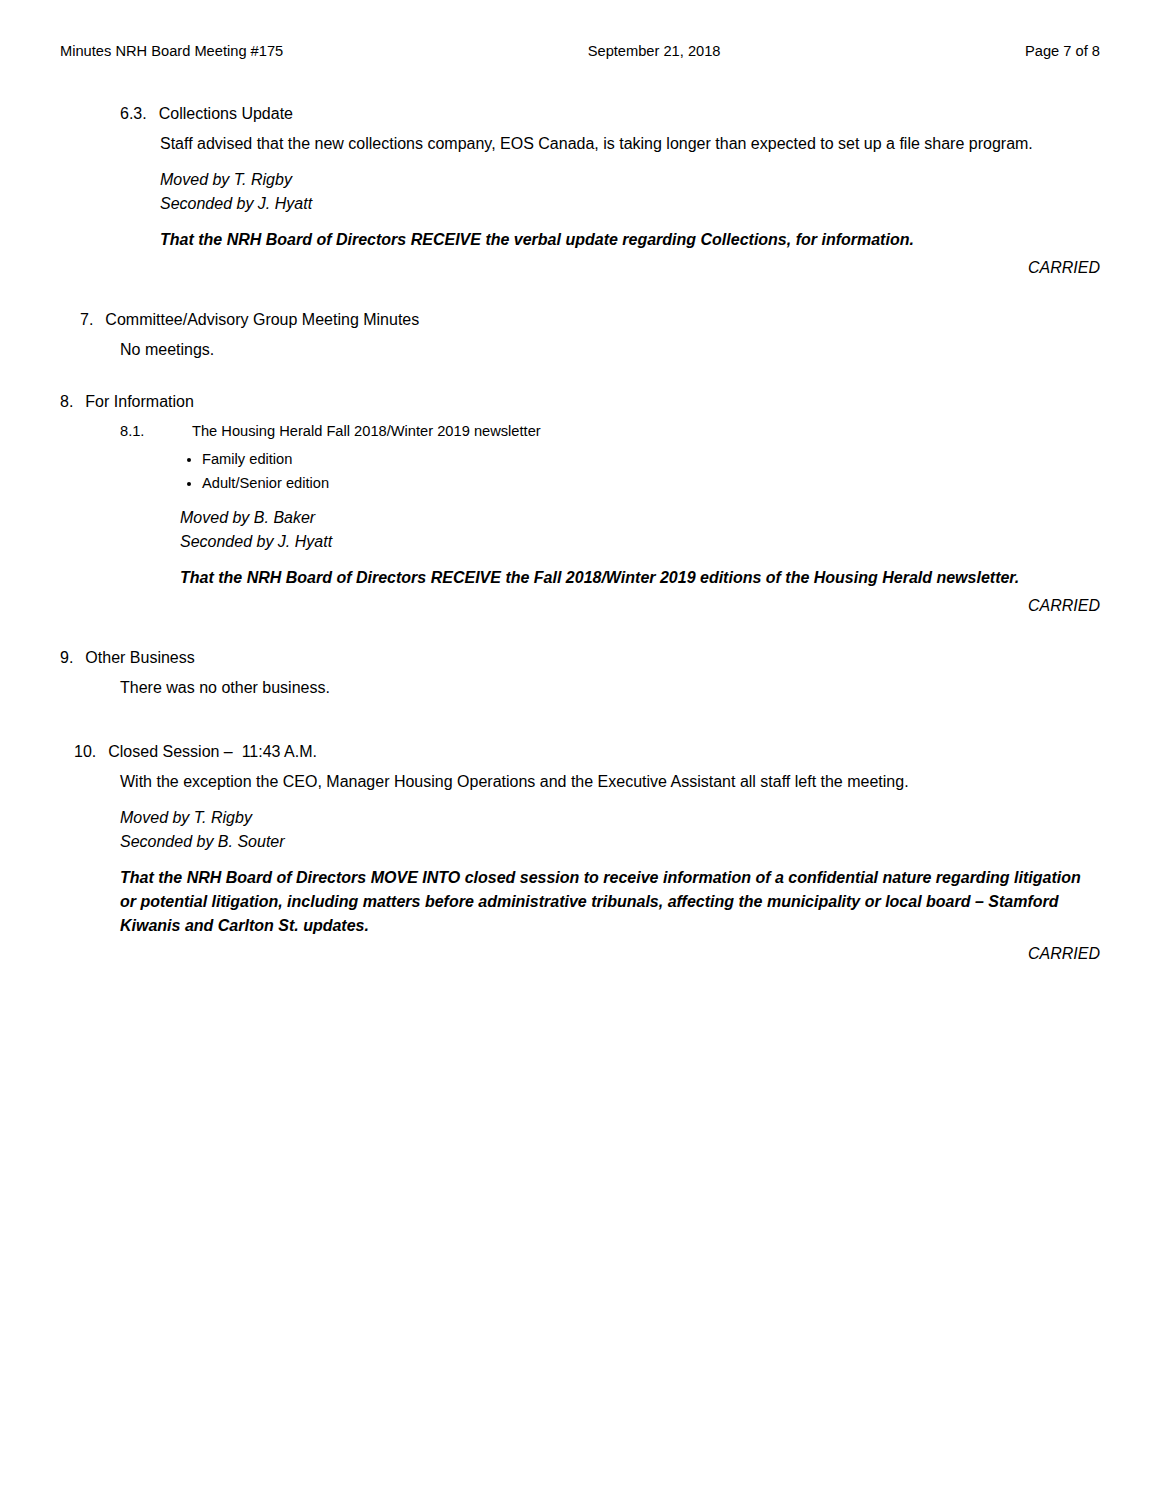Minutes NRH Board Meeting #175
September 21, 2018
Page 7 of 8
6.3. Collections Update
Staff advised that the new collections company, EOS Canada, is taking longer than expected to set up a file share program.
Moved by T. Rigby
Seconded by J. Hyatt
That the NRH Board of Directors RECEIVE the verbal update regarding Collections, for information.
CARRIED
7. Committee/Advisory Group Meeting Minutes
No meetings.
8. For Information
8.1. The Housing Herald Fall 2018/Winter 2019 newsletter
Family edition
Adult/Senior edition
Moved by B. Baker
Seconded by J. Hyatt
That the NRH Board of Directors RECEIVE the Fall 2018/Winter 2019 editions of the Housing Herald newsletter.
CARRIED
9. Other Business
There was no other business.
10. Closed Session – 11:43 A.M.
With the exception the CEO, Manager Housing Operations and the Executive Assistant all staff left the meeting.
Moved by T. Rigby
Seconded by B. Souter
That the NRH Board of Directors MOVE INTO closed session to receive information of a confidential nature regarding litigation or potential litigation, including matters before administrative tribunals, affecting the municipality or local board – Stamford Kiwanis and Carlton St. updates.
CARRIED